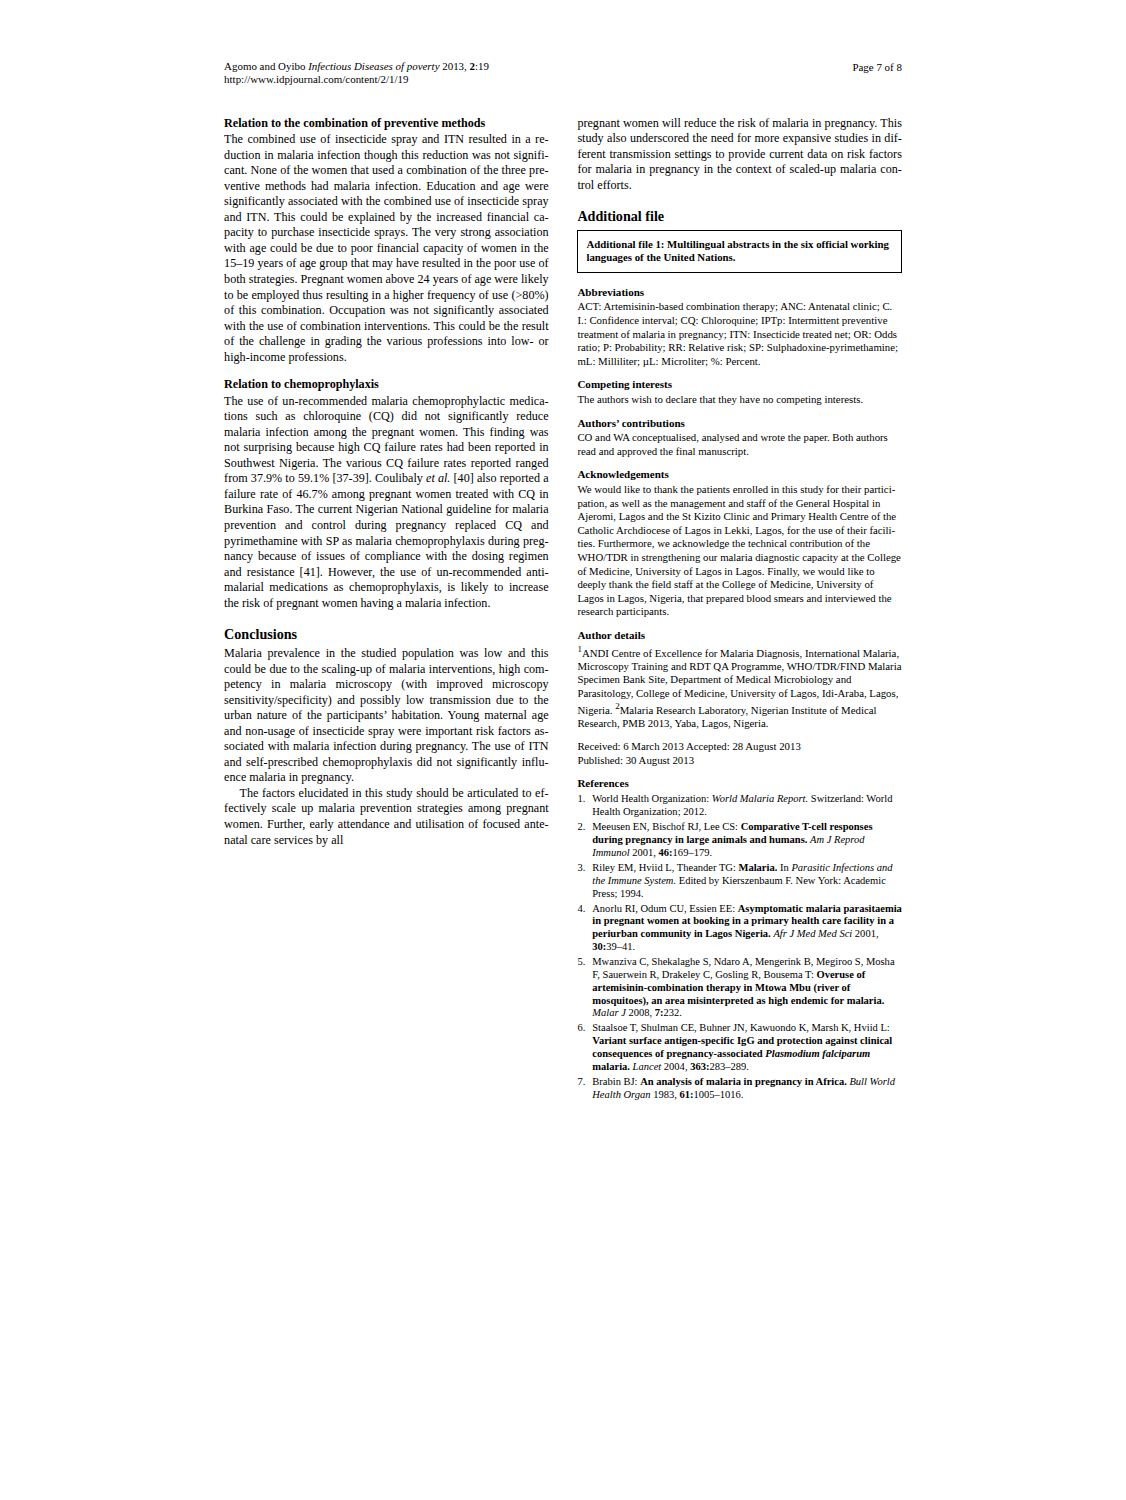Agomo and Oyibo Infectious Diseases of poverty 2013, 2:19
http://www.idpjournal.com/content/2/1/19
Page 7 of 8
Relation to the combination of preventive methods
The combined use of insecticide spray and ITN resulted in a reduction in malaria infection though this reduction was not significant. None of the women that used a combination of the three preventive methods had malaria infection. Education and age were significantly associated with the combined use of insecticide spray and ITN. This could be explained by the increased financial capacity to purchase insecticide sprays. The very strong association with age could be due to poor financial capacity of women in the 15–19 years of age group that may have resulted in the poor use of both strategies. Pregnant women above 24 years of age were likely to be employed thus resulting in a higher frequency of use (>80%) of this combination. Occupation was not significantly associated with the use of combination interventions. This could be the result of the challenge in grading the various professions into low- or high-income professions.
Relation to chemoprophylaxis
The use of un-recommended malaria chemoprophylactic medications such as chloroquine (CQ) did not significantly reduce malaria infection among the pregnant women. This finding was not surprising because high CQ failure rates had been reported in Southwest Nigeria. The various CQ failure rates reported ranged from 37.9% to 59.1% [37-39]. Coulibaly et al. [40] also reported a failure rate of 46.7% among pregnant women treated with CQ in Burkina Faso. The current Nigerian National guideline for malaria prevention and control during pregnancy replaced CQ and pyrimethamine with SP as malaria chemoprophylaxis during pregnancy because of issues of compliance with the dosing regimen and resistance [41]. However, the use of un-recommended antimalarial medications as chemoprophylaxis, is likely to increase the risk of pregnant women having a malaria infection.
Conclusions
Malaria prevalence in the studied population was low and this could be due to the scaling-up of malaria interventions, high competency in malaria microscopy (with improved microscopy sensitivity/specificity) and possibly low transmission due to the urban nature of the participants’ habitation. Young maternal age and non-usage of insecticide spray were important risk factors associated with malaria infection during pregnancy. The use of ITN and self-prescribed chemoprophylaxis did not significantly influence malaria in pregnancy.
The factors elucidated in this study should be articulated to effectively scale up malaria prevention strategies among pregnant women. Further, early attendance and utilisation of focused antenatal care services by all
pregnant women will reduce the risk of malaria in pregnancy. This study also underscored the need for more expansive studies in different transmission settings to provide current data on risk factors for malaria in pregnancy in the context of scaled-up malaria control efforts.
Additional file
Additional file 1: Multilingual abstracts in the six official working languages of the United Nations.
Abbreviations
ACT: Artemisinin-based combination therapy; ANC: Antenatal clinic; C. I.: Confidence interval; CQ: Chloroquine; IPTp: Intermittent preventive treatment of malaria in pregnancy; ITN: Insecticide treated net; OR: Odds ratio; P: Probability; RR: Relative risk; SP: Sulphadoxine-pyrimethamine; mL: Milliliter; µL: Microliter; %: Percent.
Competing interests
The authors wish to declare that they have no competing interests.
Authors’ contributions
CO and WA conceptualised, analysed and wrote the paper. Both authors read and approved the final manuscript.
Acknowledgements
We would like to thank the patients enrolled in this study for their participation, as well as the management and staff of the General Hospital in Ajeromi, Lagos and the St Kizito Clinic and Primary Health Centre of the Catholic Archdiocese of Lagos in Lekki, Lagos, for the use of their facilities. Furthermore, we acknowledge the technical contribution of the WHO/TDR in strengthening our malaria diagnostic capacity at the College of Medicine, University of Lagos in Lagos. Finally, we would like to deeply thank the field staff at the College of Medicine, University of Lagos in Lagos, Nigeria, that prepared blood smears and interviewed the research participants.
Author details
1ANDI Centre of Excellence for Malaria Diagnosis, International Malaria, Microscopy Training and RDT QA Programme, WHO/TDR/FIND Malaria Specimen Bank Site, Department of Medical Microbiology and Parasitology, College of Medicine, University of Lagos, Idi-Araba, Lagos, Nigeria. 2Malaria Research Laboratory, Nigerian Institute of Medical Research, PMB 2013, Yaba, Lagos, Nigeria.
Received: 6 March 2013 Accepted: 28 August 2013
Published: 30 August 2013
References
World Health Organization: World Malaria Report. Switzerland: World Health Organization; 2012.
Meeusen EN, Bischof RJ, Lee CS: Comparative T-cell responses during pregnancy in large animals and humans. Am J Reprod Immunol 2001, 46: 169–179.
Riley EM, Hviid L, Theander TG: Malaria. In Parasitic Infections and the Immune System. Edited by Kierszenbaum F. New York: Academic Press; 1994.
Anorlu RI, Odum CU, Essien EE: Asymptomatic malaria parasitaemia in pregnant women at booking in a primary health care facility in a periurban community in Lagos Nigeria. Afr J Med Med Sci 2001, 30: 39–41.
Mwanziva C, Shekalaghe S, Ndaro A, Mengerink B, Megiroo S, Mosha F, Sauerwein R, Drakeley C, Gosling R, Bousema T: Overuse of artemisinin-combination therapy in Mtowa Mbu (river of mosquitoes), an area misinterpreted as high endemic for malaria. Malar J 2008, 7: 232.
Staalsoe T, Shulman CE, Buhner JN, Kawuondo K, Marsh K, Hviid L: Variant surface antigen-specific IgG and protection against clinical consequences of pregnancy-associated Plasmodium falciparum malaria. Lancet 2004, 363: 283–289.
Brabin BJ: An analysis of malaria in pregnancy in Africa. Bull World Health Organ 1983, 61: 1005–1016.